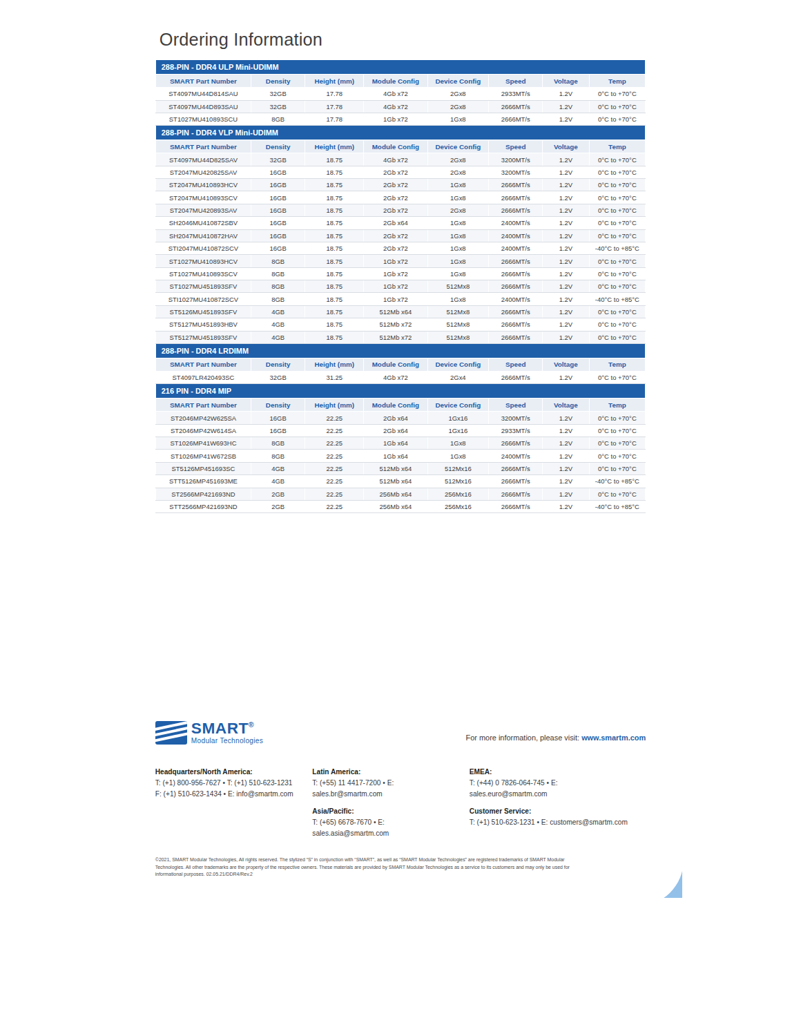Ordering Information
| 288-PIN - DDR4 ULP Mini-UDIMM |
| --- |
| SMART Part Number | Density | Height (mm) | Module Config | Device Config | Speed | Voltage | Temp |
| ST4097MU44D814SAU | 32GB | 17.78 | 4Gb x72 | 2Gx8 | 2933MT/s | 1.2V | 0°C to +70°C |
| ST4097MU44D893SAU | 32GB | 17.78 | 4Gb x72 | 2Gx8 | 2666MT/s | 1.2V | 0°C to +70°C |
| ST1027MU410893SCU | 8GB | 17.78 | 1Gb x72 | 1Gx8 | 2666MT/s | 1.2V | 0°C to +70°C |
| 288-PIN - DDR4 VLP Mini-UDIMM |
| SMART Part Number | Density | Height (mm) | Module Config | Device Config | Speed | Voltage | Temp |
| ST4097MU44D825SAV | 32GB | 18.75 | 4Gb x72 | 2Gx8 | 3200MT/s | 1.2V | 0°C to +70°C |
| ST2047MU420825SAV | 16GB | 18.75 | 2Gb x72 | 2Gx8 | 3200MT/s | 1.2V | 0°C to +70°C |
| ST2047MU410893HCV | 16GB | 18.75 | 2Gb x72 | 1Gx8 | 2666MT/s | 1.2V | 0°C to +70°C |
| ST2047MU410893SCV | 16GB | 18.75 | 2Gb x72 | 1Gx8 | 2666MT/s | 1.2V | 0°C to +70°C |
| ST2047MU420893SAV | 16GB | 18.75 | 2Gb x72 | 2Gx8 | 2666MT/s | 1.2V | 0°C to +70°C |
| SH2046MU410872SBV | 16GB | 18.75 | 2Gb x64 | 1Gx8 | 2400MT/s | 1.2V | 0°C to +70°C |
| SH2047MU410872HAV | 16GB | 18.75 | 2Gb x72 | 1Gx8 | 2400MT/s | 1.2V | 0°C to +70°C |
| STI2047MU410872SCV | 16GB | 18.75 | 2Gb x72 | 1Gx8 | 2400MT/s | 1.2V | -40°C to +85°C |
| ST1027MU410893HCV | 8GB | 18.75 | 1Gb x72 | 1Gx8 | 2666MT/s | 1.2V | 0°C to +70°C |
| ST1027MU410893SCV | 8GB | 18.75 | 1Gb x72 | 1Gx8 | 2666MT/s | 1.2V | 0°C to +70°C |
| ST1027MU451893SFV | 8GB | 18.75 | 1Gb x72 | 512Mx8 | 2666MT/s | 1.2V | 0°C to +70°C |
| STI1027MU410872SCV | 8GB | 18.75 | 1Gb x72 | 1Gx8 | 2400MT/s | 1.2V | -40°C to +85°C |
| ST5126MU451893SFV | 4GB | 18.75 | 512Mb x64 | 512Mx8 | 2666MT/s | 1.2V | 0°C to +70°C |
| ST5127MU451893HBV | 4GB | 18.75 | 512Mb x72 | 512Mx8 | 2666MT/s | 1.2V | 0°C to +70°C |
| ST5127MU451893SFV | 4GB | 18.75 | 512Mb x72 | 512Mx8 | 2666MT/s | 1.2V | 0°C to +70°C |
| 288-PIN - DDR4 LRDIMM |
| SMART Part Number | Density | Height (mm) | Module Config | Device Config | Speed | Voltage | Temp |
| ST4097LR420493SC | 32GB | 31.25 | 4Gb x72 | 2Gx4 | 2666MT/s | 1.2V | 0°C to +70°C |
| 216 PIN - DDR4 MIP |
| SMART Part Number | Density | Height (mm) | Module Config | Device Config | Speed | Voltage | Temp |
| ST2046MP42W625SA | 16GB | 22.25 | 2Gb x64 | 1Gx16 | 3200MT/s | 1.2V | 0°C to +70°C |
| ST2046MP42W614SA | 16GB | 22.25 | 2Gb x64 | 1Gx16 | 2933MT/s | 1.2V | 0°C to +70°C |
| ST1026MP41W693HC | 8GB | 22.25 | 1Gb x64 | 1Gx8 | 2666MT/s | 1.2V | 0°C to +70°C |
| ST1026MP41W672SB | 8GB | 22.25 | 1Gb x64 | 1Gx8 | 2400MT/s | 1.2V | 0°C to +70°C |
| ST5126MP451693SC | 4GB | 22.25 | 512Mb x64 | 512Mx16 | 2666MT/s | 1.2V | 0°C to +70°C |
| STT5126MP451693ME | 4GB | 22.25 | 512Mb x64 | 512Mx16 | 2666MT/s | 1.2V | -40°C to +85°C |
| ST2566MP421693ND | 2GB | 22.25 | 256Mb x64 | 256Mx16 | 2666MT/s | 1.2V | 0°C to +70°C |
| STT2566MP421693ND | 2GB | 22.25 | 256Mb x64 | 256Mx16 | 2666MT/s | 1.2V | -40°C to +85°C |
SMART®
Modular Technologies
For more information, please visit: www.smartm.com
Headquarters/North America:
T: (+1) 800-956-7627 • T: (+1) 510-623-1231
F: (+1) 510-623-1434 • E: info@smartm.com
Latin America:
T: (+55) 11 4417-7200 • E: sales.br@smartm.com
Asia/Pacific:
T: (+65) 6678-7670 • E: sales.asia@smartm.com
EMEA:
T: (+44) 0 7826-064-745 • E: sales.euro@smartm.com
Customer Service:
T: (+1) 510-623-1231 • E: customers@smartm.com
©2021, SMART Modular Technologies, All rights reserved. The stylized “S” in conjunction with “SMART”, as well as “SMART Modular Technologies” are registered trademarks of SMART Modular Technologies. All other trademarks are the property of the respective owners. These materials are provided by SMART Modular Technologies as a service to its customers and may only be used for informational purposes. 02.05.21/DDR4/Rev.2